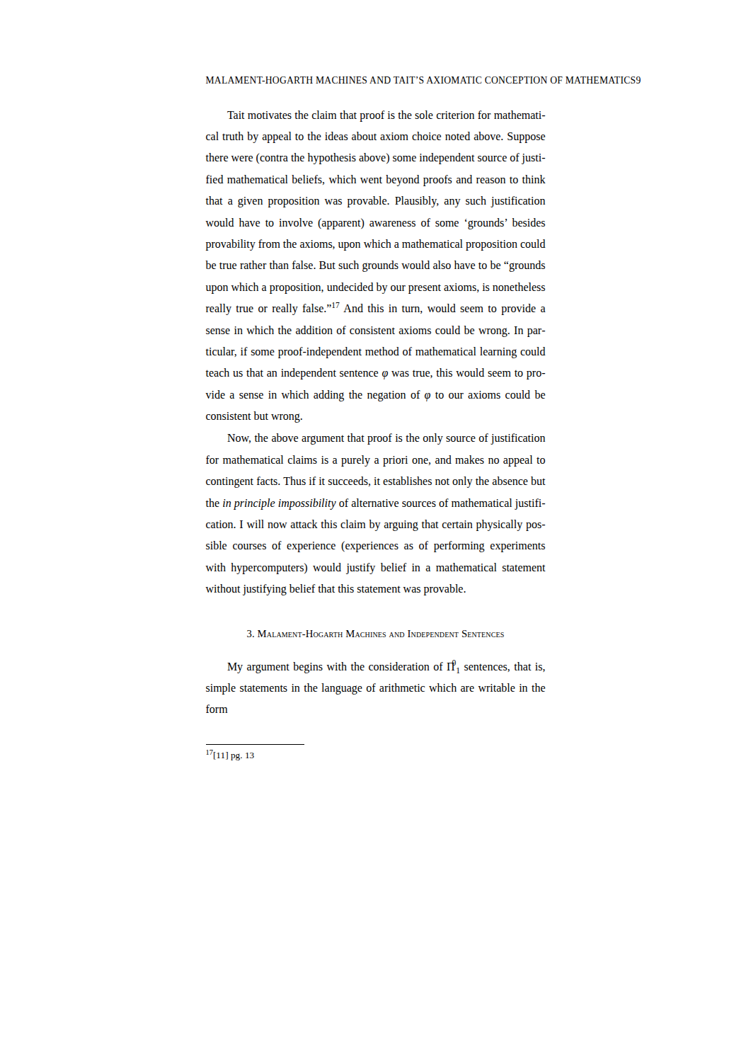MALAMENT-HOGARTH MACHINES AND TAIT’S AXIOMATIC CONCEPTION OF MATHEMATICS9
Tait motivates the claim that proof is the sole criterion for mathematical truth by appeal to the ideas about axiom choice noted above. Suppose there were (contra the hypothesis above) some independent source of justified mathematical beliefs, which went beyond proofs and reason to think that a given proposition was provable. Plausibly, any such justification would have to involve (apparent) awareness of some ‘grounds’ besides provability from the axioms, upon which a mathematical proposition could be true rather than false. But such grounds would also have to be “grounds upon which a proposition, undecided by our present axioms, is nonetheless really true or really false.”17 And this in turn, would seem to provide a sense in which the addition of consistent axioms could be wrong. In particular, if some proof-independent method of mathematical learning could teach us that an independent sentence φ was true, this would seem to provide a sense in which adding the negation of φ to our axioms could be consistent but wrong.
Now, the above argument that proof is the only source of justification for mathematical claims is a purely a priori one, and makes no appeal to contingent facts. Thus if it succeeds, it establishes not only the absence but the in principle impossibility of alternative sources of mathematical justification. I will now attack this claim by arguing that certain physically possible courses of experience (experiences as of performing experiments with hypercomputers) would justify belief in a mathematical statement without justifying belief that this statement was provable.
3. Malament-Hogarth Machines and Independent Sentences
My argument begins with the consideration of Π01 sentences, that is, simple statements in the language of arithmetic which are writable in the form
17[11] pg. 13